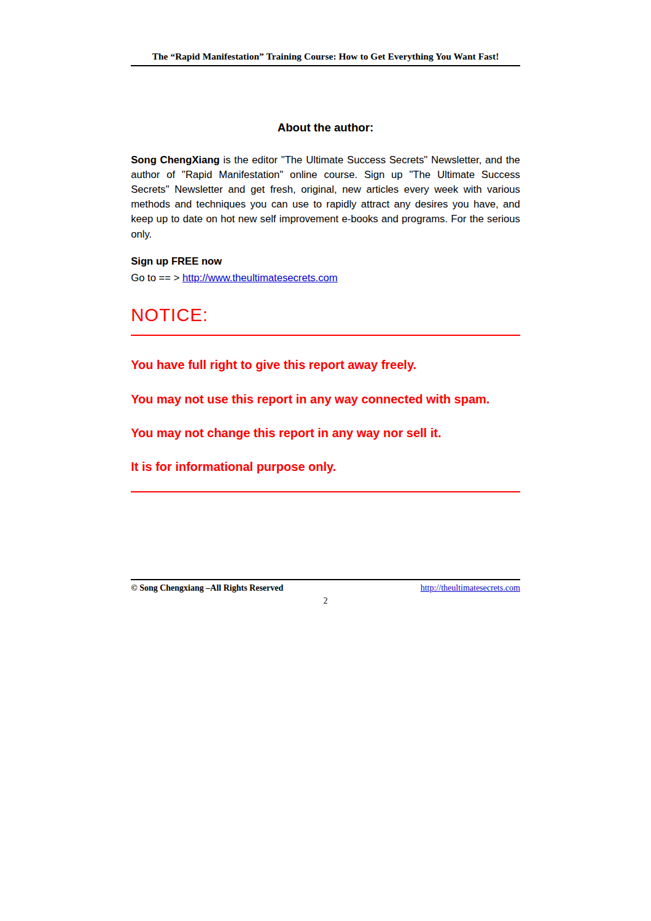The “Rapid Manifestation” Training Course: How to Get Everything You Want Fast!
About the author:
Song ChengXiang is the editor "The Ultimate Success Secrets" Newsletter, and the author of "Rapid Manifestation" online course. Sign up "The Ultimate Success Secrets" Newsletter and get fresh, original, new articles every week with various methods and techniques you can use to rapidly attract any desires you have, and keep up to date on hot new self improvement e-books and programs. For the serious only.
Sign up FREE now
Go to == > http://www.theultimatesecrets.com
NOTICE:
You have full right to give this report away freely.
You may not use this report in any way connected with spam.
You may not change this report in any way nor sell it.
It is for informational purpose only.
© Song Chengxiang –All Rights Reserved http://theultimatesecrets.com
2